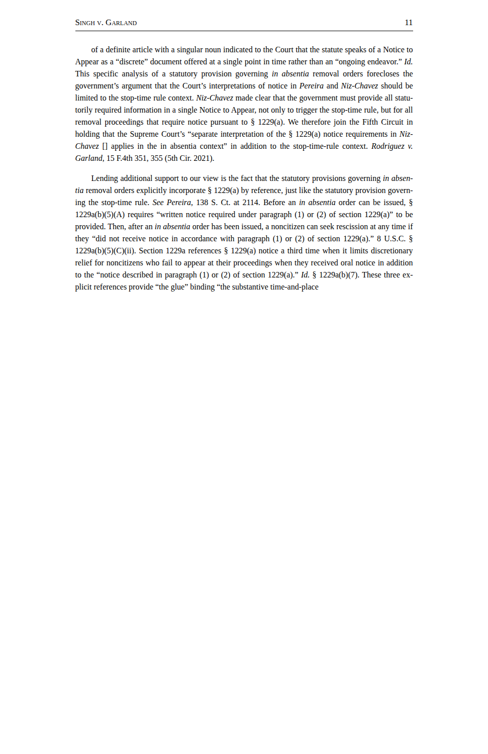Singh v. Garland 11
of a definite article with a singular noun indicated to the Court that the statute speaks of a Notice to Appear as a “discrete” document offered at a single point in time rather than an “ongoing endeavor.” Id. This specific analysis of a statutory provision governing in absentia removal orders forecloses the government’s argument that the Court’s interpretations of notice in Pereira and Niz-Chavez should be limited to the stop-time rule context. Niz-Chavez made clear that the government must provide all statutorily required information in a single Notice to Appear, not only to trigger the stop-time rule, but for all removal proceedings that require notice pursuant to § 1229(a). We therefore join the Fifth Circuit in holding that the Supreme Court’s “separate interpretation of the § 1229(a) notice requirements in Niz-Chavez [] applies in the in absentia context” in addition to the stop-time-rule context. Rodriguez v. Garland, 15 F.4th 351, 355 (5th Cir. 2021).
Lending additional support to our view is the fact that the statutory provisions governing in absentia removal orders explicitly incorporate § 1229(a) by reference, just like the statutory provision governing the stop-time rule. See Pereira, 138 S. Ct. at 2114. Before an in absentia order can be issued, § 1229a(b)(5)(A) requires “written notice required under paragraph (1) or (2) of section 1229(a)” to be provided. Then, after an in absentia order has been issued, a noncitizen can seek rescission at any time if they “did not receive notice in accordance with paragraph (1) or (2) of section 1229(a).” 8 U.S.C. § 1229a(b)(5)(C)(ii). Section 1229a references § 1229(a) notice a third time when it limits discretionary relief for noncitizens who fail to appear at their proceedings when they received oral notice in addition to the “notice described in paragraph (1) or (2) of section 1229(a).” Id. § 1229a(b)(7). These three explicit references provide “the glue” binding “the substantive time-and-place